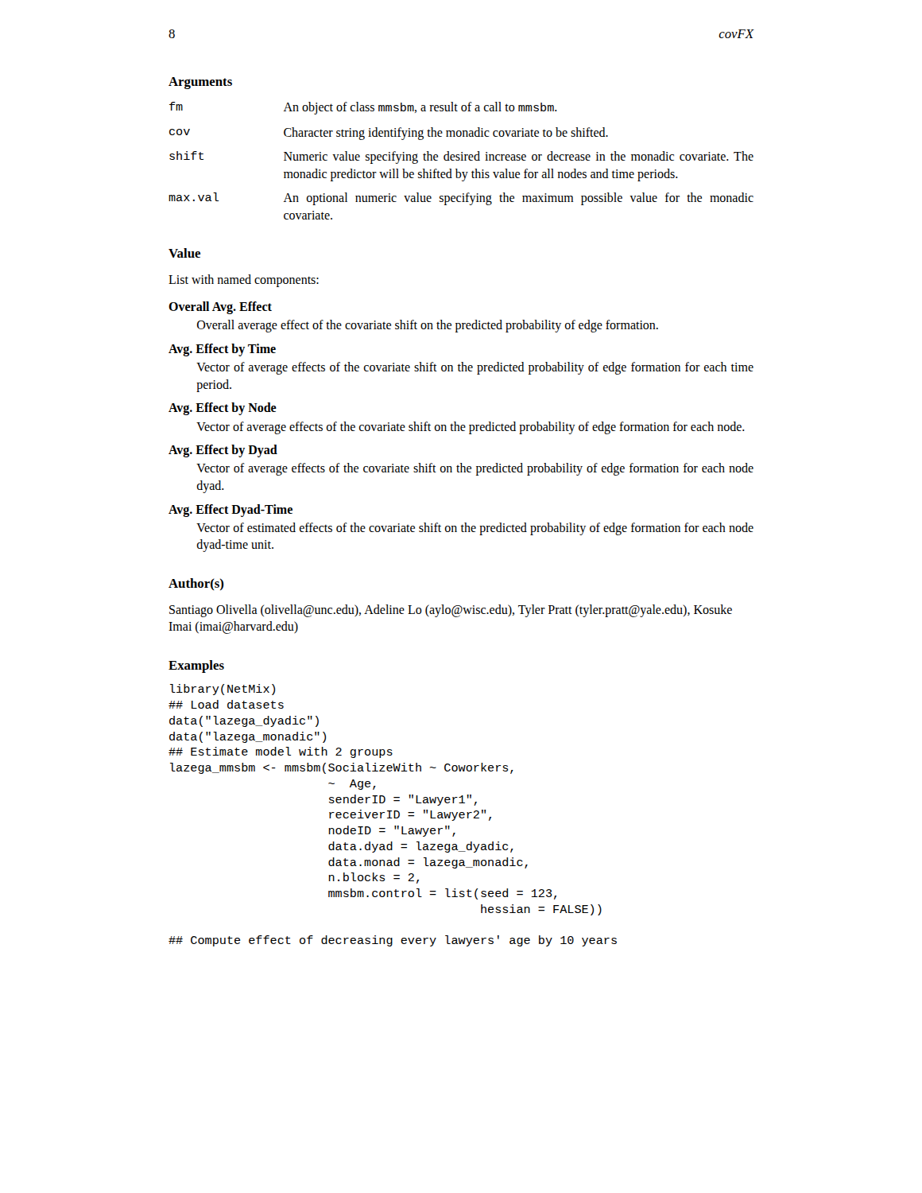8 covFX
Arguments
fm
An object of class mmsbm, a result of a call to mmsbm.
cov
Character string identifying the monadic covariate to be shifted.
shift
Numeric value specifying the desired increase or decrease in the monadic covariate. The monadic predictor will be shifted by this value for all nodes and time periods.
max.val
An optional numeric value specifying the maximum possible value for the monadic covariate.
Value
List with named components:
Overall Avg. Effect
Overall average effect of the covariate shift on the predicted probability of edge formation.
Avg. Effect by Time
Vector of average effects of the covariate shift on the predicted probability of edge formation for each time period.
Avg. Effect by Node
Vector of average effects of the covariate shift on the predicted probability of edge formation for each node.
Avg. Effect by Dyad
Vector of average effects of the covariate shift on the predicted probability of edge formation for each node dyad.
Avg. Effect Dyad-Time
Vector of estimated effects of the covariate shift on the predicted probability of edge formation for each node dyad-time unit.
Author(s)
Santiago Olivella (olivella@unc.edu), Adeline Lo (aylo@wisc.edu), Tyler Pratt (tyler.pratt@yale.edu), Kosuke Imai (imai@harvard.edu)
Examples
library(NetMix)
## Load datasets
data("lazega_dyadic")
data("lazega_monadic")
## Estimate model with 2 groups
lazega_mmsbm <- mmsbm(SocializeWith ~ Coworkers,
                      ~  Age,
                      senderID = "Lawyer1",
                      receiverID = "Lawyer2",
                      nodeID = "Lawyer",
                      data.dyad = lazega_dyadic,
                      data.monad = lazega_monadic,
                      n.blocks = 2,
                      mmsbm.control = list(seed = 123,
                                           hessian = FALSE))

## Compute effect of decreasing every lawyers' age by 10 years